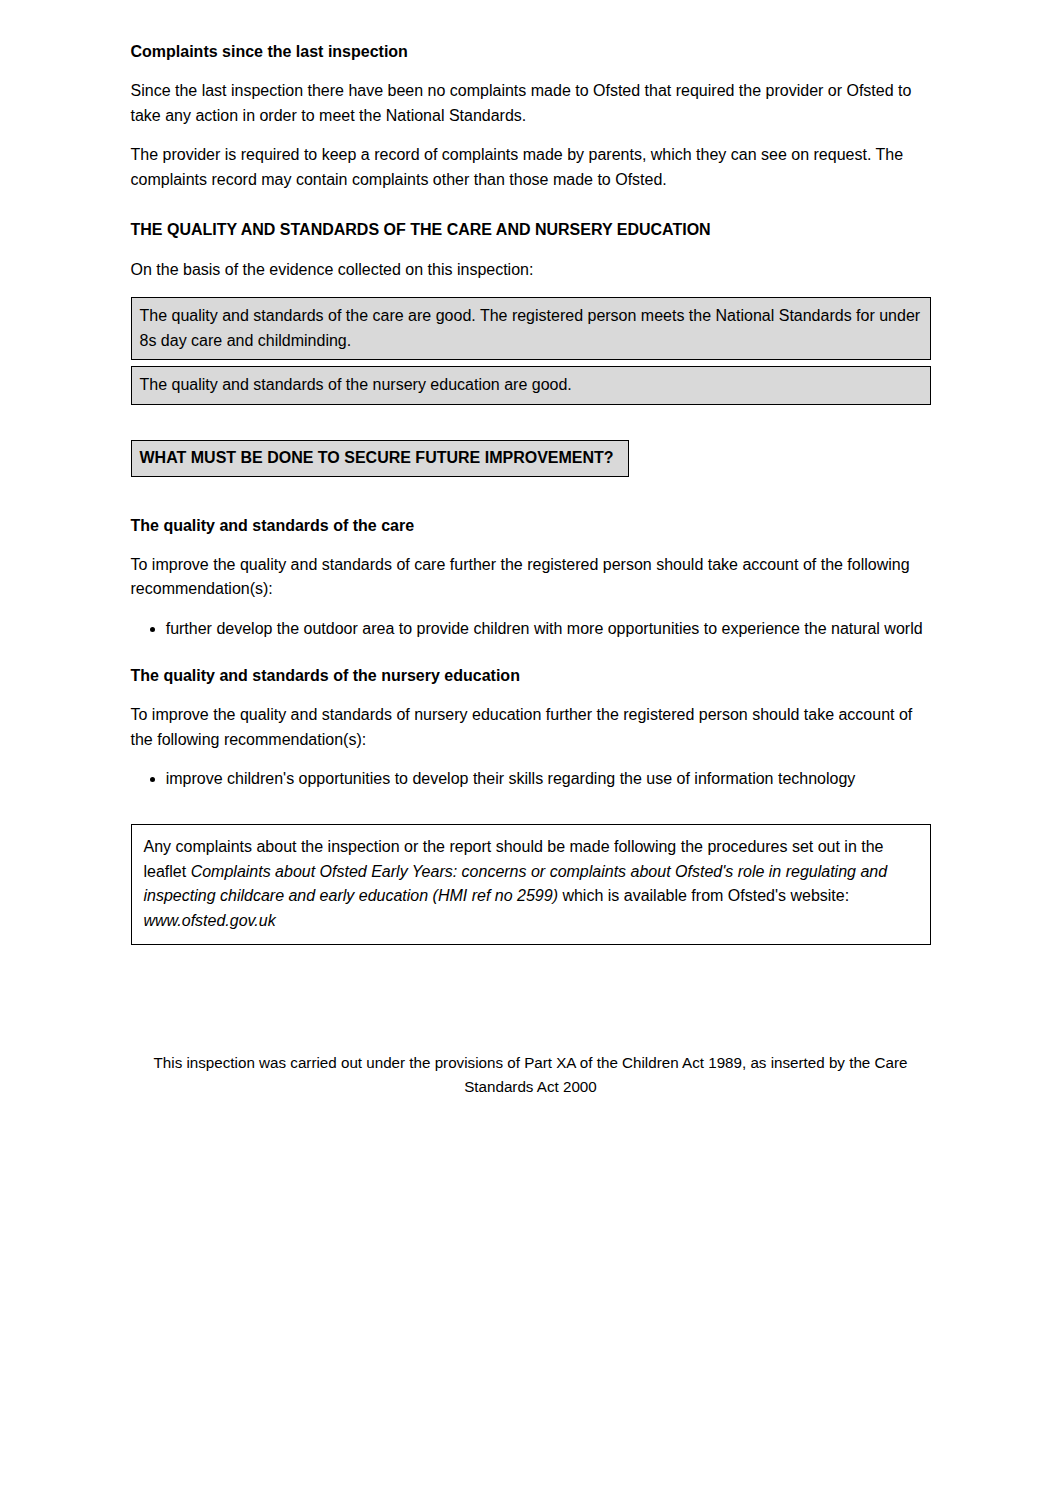Complaints since the last inspection
Since the last inspection there have been no complaints made to Ofsted that required the provider or Ofsted to take any action in order to meet the National Standards.
The provider is required to keep a record of complaints made by parents, which they can see on request. The complaints record may contain complaints other than those made to Ofsted.
THE QUALITY AND STANDARDS OF THE CARE AND NURSERY EDUCATION
On the basis of the evidence collected on this inspection:
The quality and standards of the care are good. The registered person meets the National Standards for under 8s day care and childminding.
The quality and standards of the nursery education are good.
WHAT MUST BE DONE TO SECURE FUTURE IMPROVEMENT?
The quality and standards of the care
To improve the quality and standards of care further the registered person should take account of the following recommendation(s):
further develop the outdoor area to provide children with more opportunities to experience the natural world
The quality and standards of the nursery education
To improve the quality and standards of nursery education further the registered person should take account of the following recommendation(s):
improve children's opportunities to develop their skills regarding the use of information technology
Any complaints about the inspection or the report should be made following the procedures set out in the leaflet Complaints about Ofsted Early Years: concerns or complaints about Ofsted's role in regulating and inspecting childcare and early education (HMI ref no 2599) which is available from Ofsted's website: www.ofsted.gov.uk
This inspection was carried out under the provisions of Part XA of the Children Act 1989, as inserted by the Care Standards Act 2000